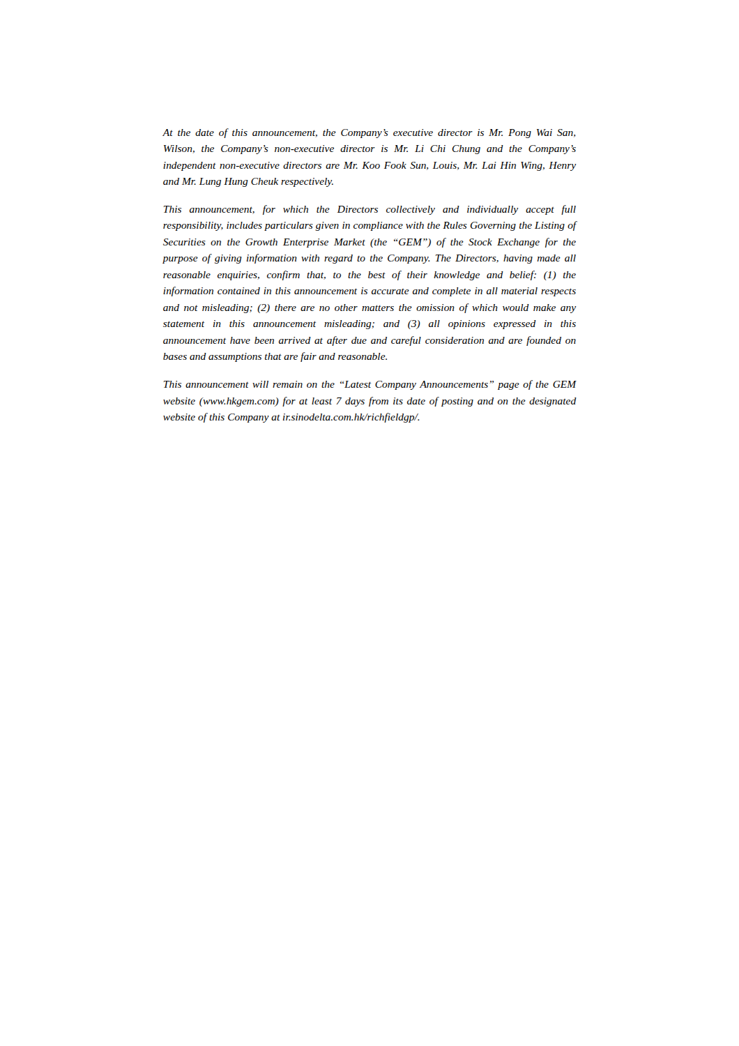At the date of this announcement, the Company’s executive director is Mr. Pong Wai San, Wilson, the Company’s non-executive director is Mr. Li Chi Chung and the Company’s independent non-executive directors are Mr. Koo Fook Sun, Louis, Mr. Lai Hin Wing, Henry and Mr. Lung Hung Cheuk respectively.
This announcement, for which the Directors collectively and individually accept full responsibility, includes particulars given in compliance with the Rules Governing the Listing of Securities on the Growth Enterprise Market (the “GEM”) of the Stock Exchange for the purpose of giving information with regard to the Company. The Directors, having made all reasonable enquiries, confirm that, to the best of their knowledge and belief: (1) the information contained in this announcement is accurate and complete in all material respects and not misleading; (2) there are no other matters the omission of which would make any statement in this announcement misleading; and (3) all opinions expressed in this announcement have been arrived at after due and careful consideration and are founded on bases and assumptions that are fair and reasonable.
This announcement will remain on the “Latest Company Announcements” page of the GEM website (www.hkgem.com) for at least 7 days from its date of posting and on the designated website of this Company at ir.sinodelta.com.hk/richfieldgp/.